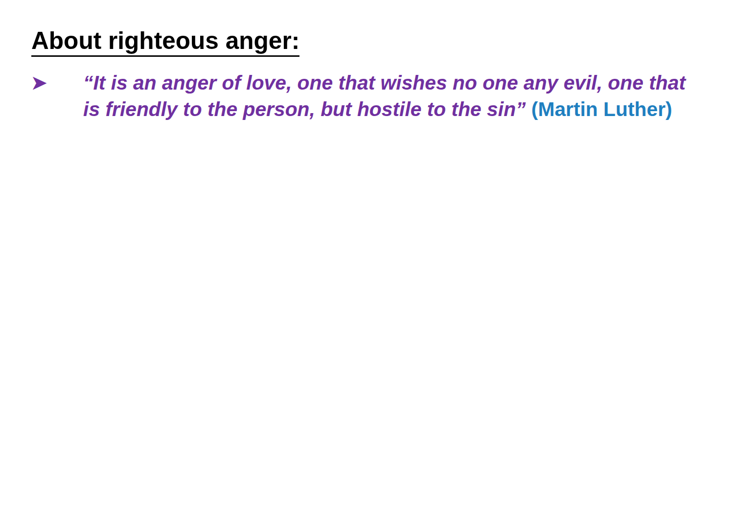About righteous anger:
“It is an anger of love, one that wishes no one any evil, one that is friendly to the person, but hostile to the sin” (Martin Luther)